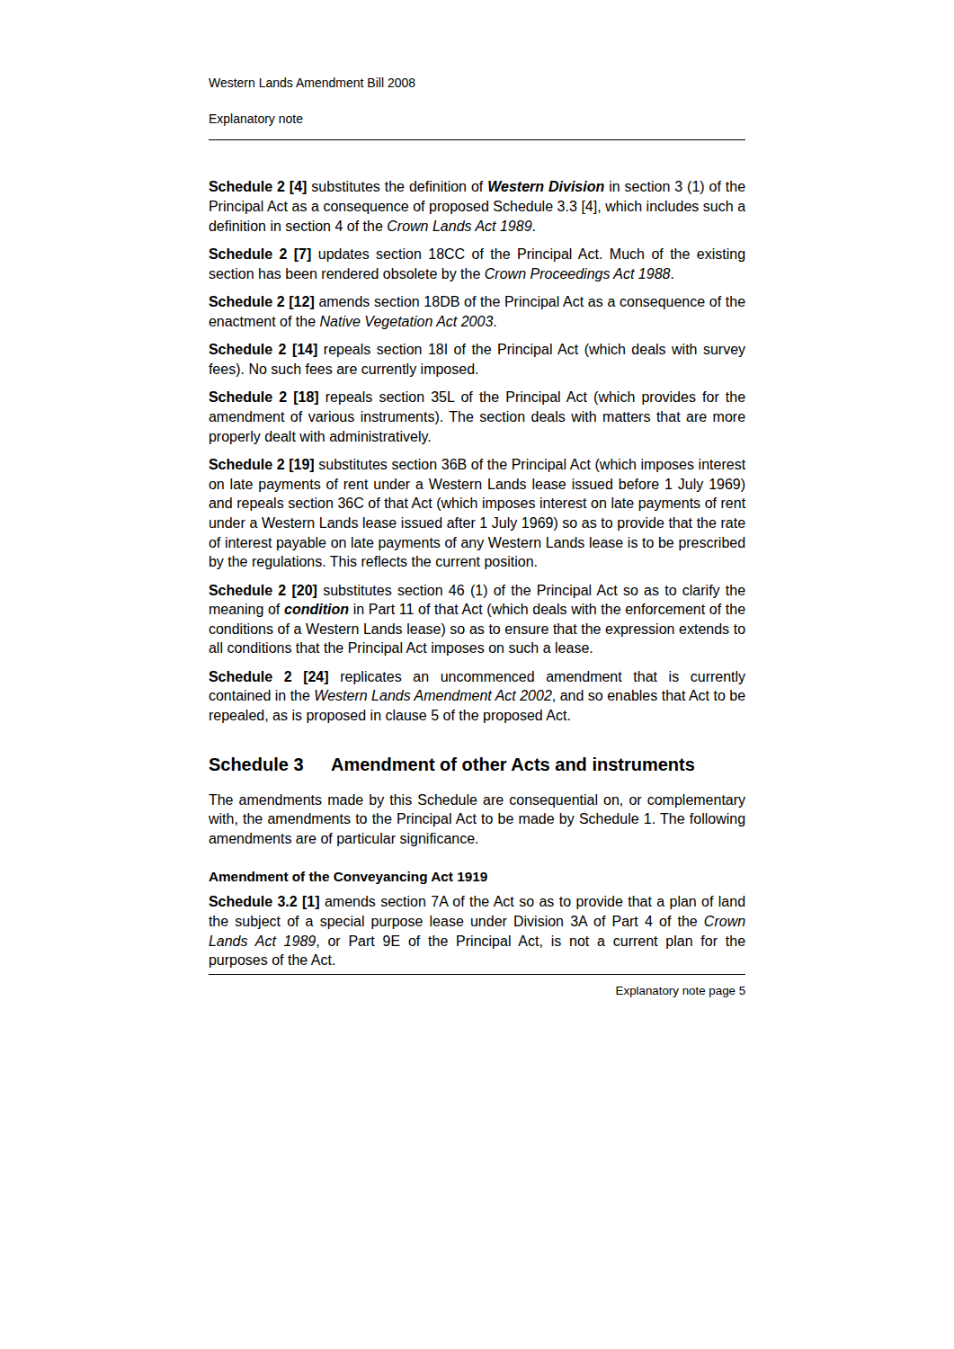Western Lands Amendment Bill 2008
Explanatory note
Schedule 2 [4] substitutes the definition of Western Division in section 3 (1) of the Principal Act as a consequence of proposed Schedule 3.3 [4], which includes such a definition in section 4 of the Crown Lands Act 1989.
Schedule 2 [7] updates section 18CC of the Principal Act. Much of the existing section has been rendered obsolete by the Crown Proceedings Act 1988.
Schedule 2 [12] amends section 18DB of the Principal Act as a consequence of the enactment of the Native Vegetation Act 2003.
Schedule 2 [14] repeals section 18I of the Principal Act (which deals with survey fees). No such fees are currently imposed.
Schedule 2 [18] repeals section 35L of the Principal Act (which provides for the amendment of various instruments). The section deals with matters that are more properly dealt with administratively.
Schedule 2 [19] substitutes section 36B of the Principal Act (which imposes interest on late payments of rent under a Western Lands lease issued before 1 July 1969) and repeals section 36C of that Act (which imposes interest on late payments of rent under a Western Lands lease issued after 1 July 1969) so as to provide that the rate of interest payable on late payments of any Western Lands lease is to be prescribed by the regulations. This reflects the current position.
Schedule 2 [20] substitutes section 46 (1) of the Principal Act so as to clarify the meaning of condition in Part 11 of that Act (which deals with the enforcement of the conditions of a Western Lands lease) so as to ensure that the expression extends to all conditions that the Principal Act imposes on such a lease.
Schedule 2 [24] replicates an uncommenced amendment that is currently contained in the Western Lands Amendment Act 2002, and so enables that Act to be repealed, as is proposed in clause 5 of the proposed Act.
Schedule 3 Amendment of other Acts and instruments
The amendments made by this Schedule are consequential on, or complementary with, the amendments to the Principal Act to be made by Schedule 1. The following amendments are of particular significance.
Amendment of the Conveyancing Act 1919
Schedule 3.2 [1] amends section 7A of the Act so as to provide that a plan of land the subject of a special purpose lease under Division 3A of Part 4 of the Crown Lands Act 1989, or Part 9E of the Principal Act, is not a current plan for the purposes of the Act.
Explanatory note page 5